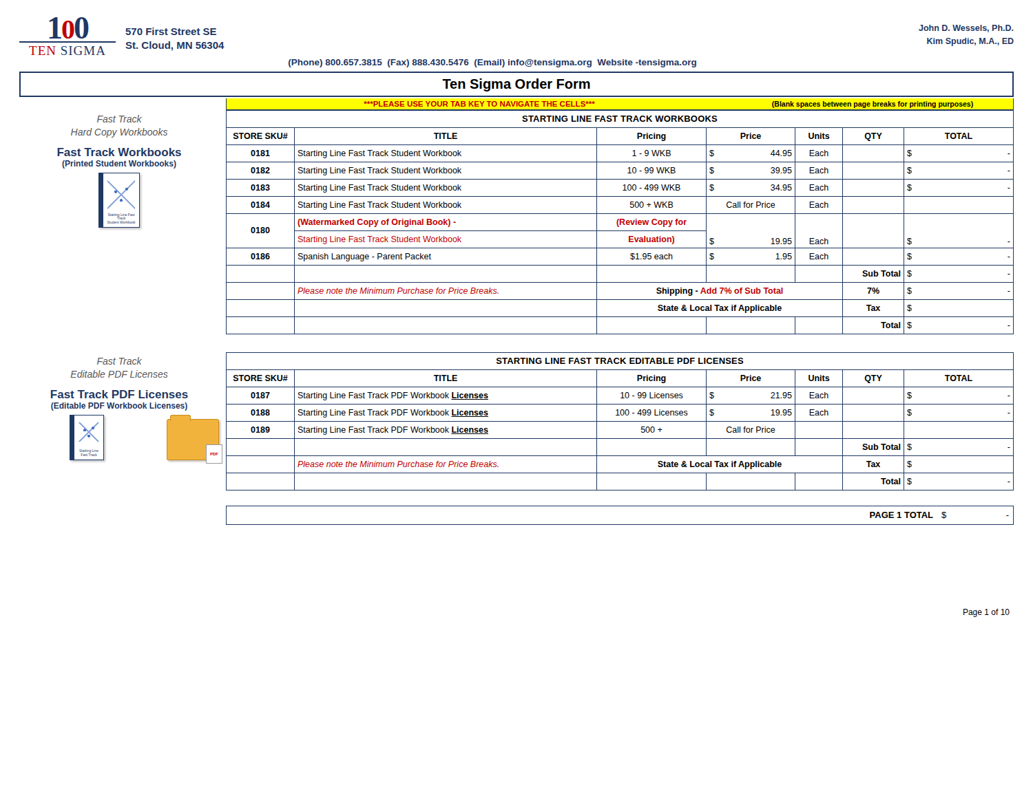100
TEN SIGMA
570 First Street SE
St. Cloud, MN 56304
(Phone) 800.657.3815 (Fax) 888.430.5476 (Email) info@tensigma.org Website -tensigma.org
John D. Wessels, Ph.D.
Kim Spudic, M.A., ED
Ten Sigma Order Form
***PLEASE USE YOUR TAB KEY TO NAVIGATE THE CELLS***
(Blank spaces between page breaks for printing purposes)
Fast Track
Hard Copy Workbooks
Fast Track Workbooks
(Printed Student Workbooks)
Starting Line Fast Track
Student Workbook
| STARTING LINE FAST TRACK WORKBOOKS |
| --- |
| STORE SKU# | TITLE | Pricing | Price | Units | QTY | TOTAL |
| 0181 | Starting Line Fast Track Student Workbook | 1 - 9 WKB | $ 44.95 | Each | | $ - |
| 0182 | Starting Line Fast Track Student Workbook | 10 - 99 WKB | $ 39.95 | Each | | $ - |
| 0183 | Starting Line Fast Track Student Workbook | 100 - 499 WKB | $ 34.95 | Each | | $ - |
| 0184 | Starting Line Fast Track Student Workbook | 500 + WKB | Call for Price | Each | | |
| 0180 | (Watermarked Copy of Original Book) - | (Review Copy for | $ 19.95 | Each | | $ - |
| Starting Line Fast Track Student Workbook | Evaluation) |
| 0186 | Spanish Language - Parent Packet | $1.95 each | $ 1.95 | Each | | $ - |
| | | | | | Sub Total | $ - |
| | Please note the Minimum Purchase for Price Breaks. | Shipping - Add 7% of Sub Total | 7% | $ - |
| | | State & Local Tax if Applicable | Tax | $ |
| | | | | | Total | $ - |
Fast Track
Editable PDF Licenses
Fast Track PDF Licenses
(Editable PDF Workbook Licenses)
Starting Line
Fast Track
PDF
| STARTING LINE FAST TRACK EDITABLE PDF LICENSES |
| --- |
| STORE SKU# | TITLE | Pricing | Price | Units | QTY | TOTAL |
| 0187 | Starting Line Fast Track PDF Workbook Licenses | 10 - 99 Licenses | $ 21.95 | Each | | $ - |
| 0188 | Starting Line Fast Track PDF Workbook Licenses | 100 - 499 Licenses | $ 19.95 | Each | | $ - |
| 0189 | Starting Line Fast Track PDF Workbook Licenses | 500 + | Call for Price | | | |
| | | | | | Sub Total | $ - |
| | Please note the Minimum Purchase for Price Breaks. | State & Local Tax if Applicable | Tax | $ |
| | | | | | Total | $ - |
| PAGE 1 TOTAL | $ | - |
Page 1 of 10